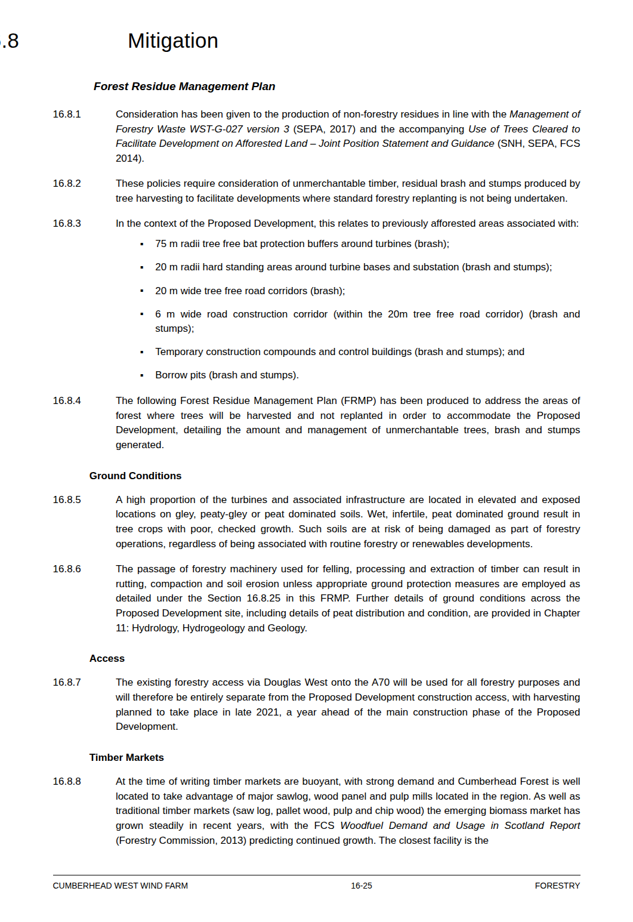16.8 Mitigation
Forest Residue Management Plan
16.8.1 Consideration has been given to the production of non-forestry residues in line with the Management of Forestry Waste WST-G-027 version 3 (SEPA, 2017) and the accompanying Use of Trees Cleared to Facilitate Development on Afforested Land – Joint Position Statement and Guidance (SNH, SEPA, FCS 2014).
16.8.2 These policies require consideration of unmerchantable timber, residual brash and stumps produced by tree harvesting to facilitate developments where standard forestry replanting is not being undertaken.
16.8.3 In the context of the Proposed Development, this relates to previously afforested areas associated with:
75 m radii tree free bat protection buffers around turbines (brash);
20 m radii hard standing areas around turbine bases and substation (brash and stumps);
20 m wide tree free road corridors (brash);
6 m wide road construction corridor (within the 20m tree free road corridor) (brash and stumps);
Temporary construction compounds and control buildings (brash and stumps); and
Borrow pits (brash and stumps).
16.8.4 The following Forest Residue Management Plan (FRMP) has been produced to address the areas of forest where trees will be harvested and not replanted in order to accommodate the Proposed Development, detailing the amount and management of unmerchantable trees, brash and stumps generated.
Ground Conditions
16.8.5 A high proportion of the turbines and associated infrastructure are located in elevated and exposed locations on gley, peaty-gley or peat dominated soils. Wet, infertile, peat dominated ground result in tree crops with poor, checked growth. Such soils are at risk of being damaged as part of forestry operations, regardless of being associated with routine forestry or renewables developments.
16.8.6 The passage of forestry machinery used for felling, processing and extraction of timber can result in rutting, compaction and soil erosion unless appropriate ground protection measures are employed as detailed under the Section 16.8.25 in this FRMP. Further details of ground conditions across the Proposed Development site, including details of peat distribution and condition, are provided in Chapter 11: Hydrology, Hydrogeology and Geology.
Access
16.8.7 The existing forestry access via Douglas West onto the A70 will be used for all forestry purposes and will therefore be entirely separate from the Proposed Development construction access, with harvesting planned to take place in late 2021, a year ahead of the main construction phase of the Proposed Development.
Timber Markets
16.8.8 At the time of writing timber markets are buoyant, with strong demand and Cumberhead Forest is well located to take advantage of major sawlog, wood panel and pulp mills located in the region. As well as traditional timber markets (saw log, pallet wood, pulp and chip wood) the emerging biomass market has grown steadily in recent years, with the FCS Woodfuel Demand and Usage in Scotland Report (Forestry Commission, 2013) predicting continued growth. The closest facility is the
CUMBERHEAD WEST WIND FARM 16-25 FORESTRY